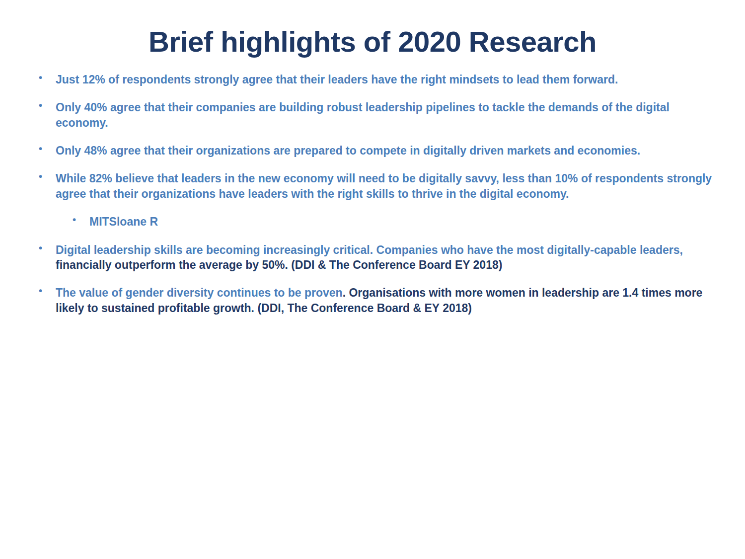Brief highlights of 2020 Research
Just 12% of respondents strongly agree that their leaders have the right mindsets to lead them forward.
Only 40% agree that their companies are building robust leadership pipelines to tackle the demands of the digital economy.
Only 48% agree that their organizations are prepared to compete in digitally driven markets and economies.
While 82% believe that leaders in the new economy will need to be digitally savvy, less than 10% of respondents strongly agree that their organizations have leaders with the right skills to thrive in the digital economy.
MITSloane R
Digital leadership skills are becoming increasingly critical. Companies who have the most digitally-capable leaders, financially outperform the average by 50%. (DDI & The Conference Board EY 2018)
The value of gender diversity continues to be proven. Organisations with more women in leadership are 1.4 times more likely to sustained profitable growth. (DDI, The Conference Board & EY 2018)